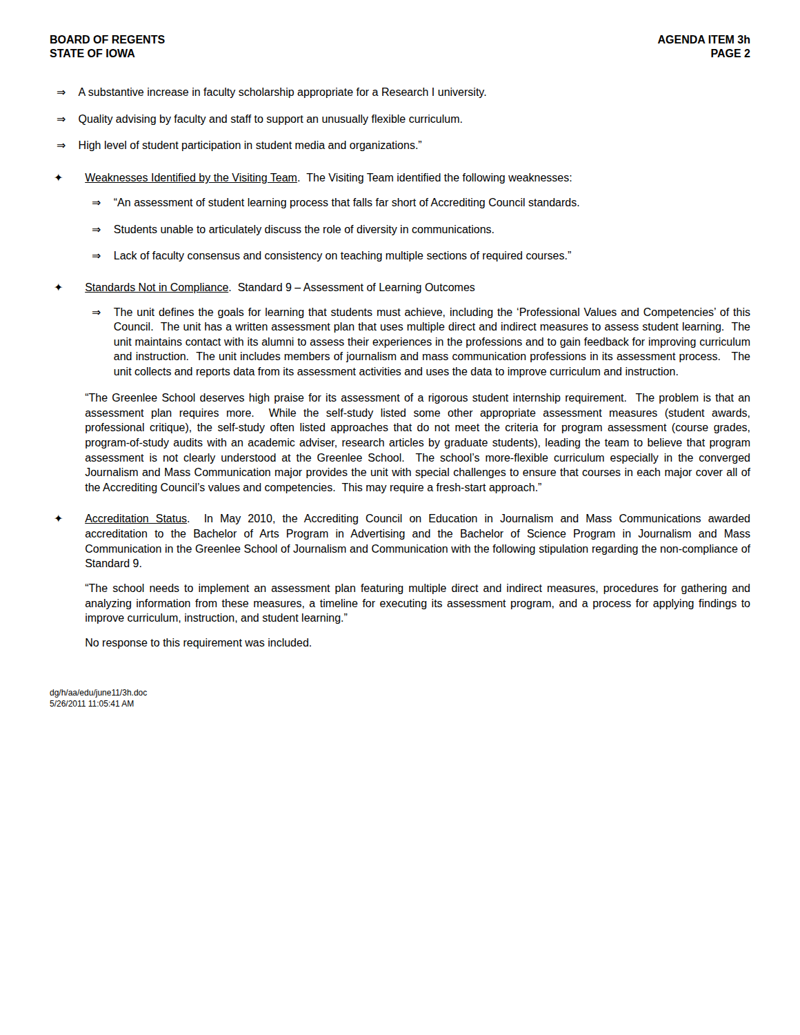BOARD OF REGENTS
STATE OF IOWA
AGENDA ITEM 3h
PAGE 2
A substantive increase in faculty scholarship appropriate for a Research I university.
Quality advising by faculty and staff to support an unusually flexible curriculum.
High level of student participation in student media and organizations.”
✦
Weaknesses Identified by the Visiting Team. The Visiting Team identified the following weaknesses:
“An assessment of student learning process that falls far short of Accrediting Council standards.
Students unable to articulately discuss the role of diversity in communications.
Lack of faculty consensus and consistency on teaching multiple sections of required courses.”
✦
Standards Not in Compliance. Standard 9 – Assessment of Learning Outcomes
The unit defines the goals for learning that students must achieve, including the ‘Professional Values and Competencies’ of this Council. The unit has a written assessment plan that uses multiple direct and indirect measures to assess student learning. The unit maintains contact with its alumni to assess their experiences in the professions and to gain feedback for improving curriculum and instruction. The unit includes members of journalism and mass communication professions in its assessment process. The unit collects and reports data from its assessment activities and uses the data to improve curriculum and instruction.
“The Greenlee School deserves high praise for its assessment of a rigorous student internship requirement. The problem is that an assessment plan requires more. While the self-study listed some other appropriate assessment measures (student awards, professional critique), the self-study often listed approaches that do not meet the criteria for program assessment (course grades, program-of-study audits with an academic adviser, research articles by graduate students), leading the team to believe that program assessment is not clearly understood at the Greenlee School. The school’s more-flexible curriculum especially in the converged Journalism and Mass Communication major provides the unit with special challenges to ensure that courses in each major cover all of the Accrediting Council’s values and competencies. This may require a fresh-start approach.”
✦
Accreditation Status. In May 2010, the Accrediting Council on Education in Journalism and Mass Communications awarded accreditation to the Bachelor of Arts Program in Advertising and the Bachelor of Science Program in Journalism and Mass Communication in the Greenlee School of Journalism and Communication with the following stipulation regarding the non-compliance of Standard 9.
“The school needs to implement an assessment plan featuring multiple direct and indirect measures, procedures for gathering and analyzing information from these measures, a timeline for executing its assessment program, and a process for applying findings to improve curriculum, instruction, and student learning.”
No response to this requirement was included.
dg/h/aa/edu/june11/3h.doc
5/26/2011 11:05:41 AM